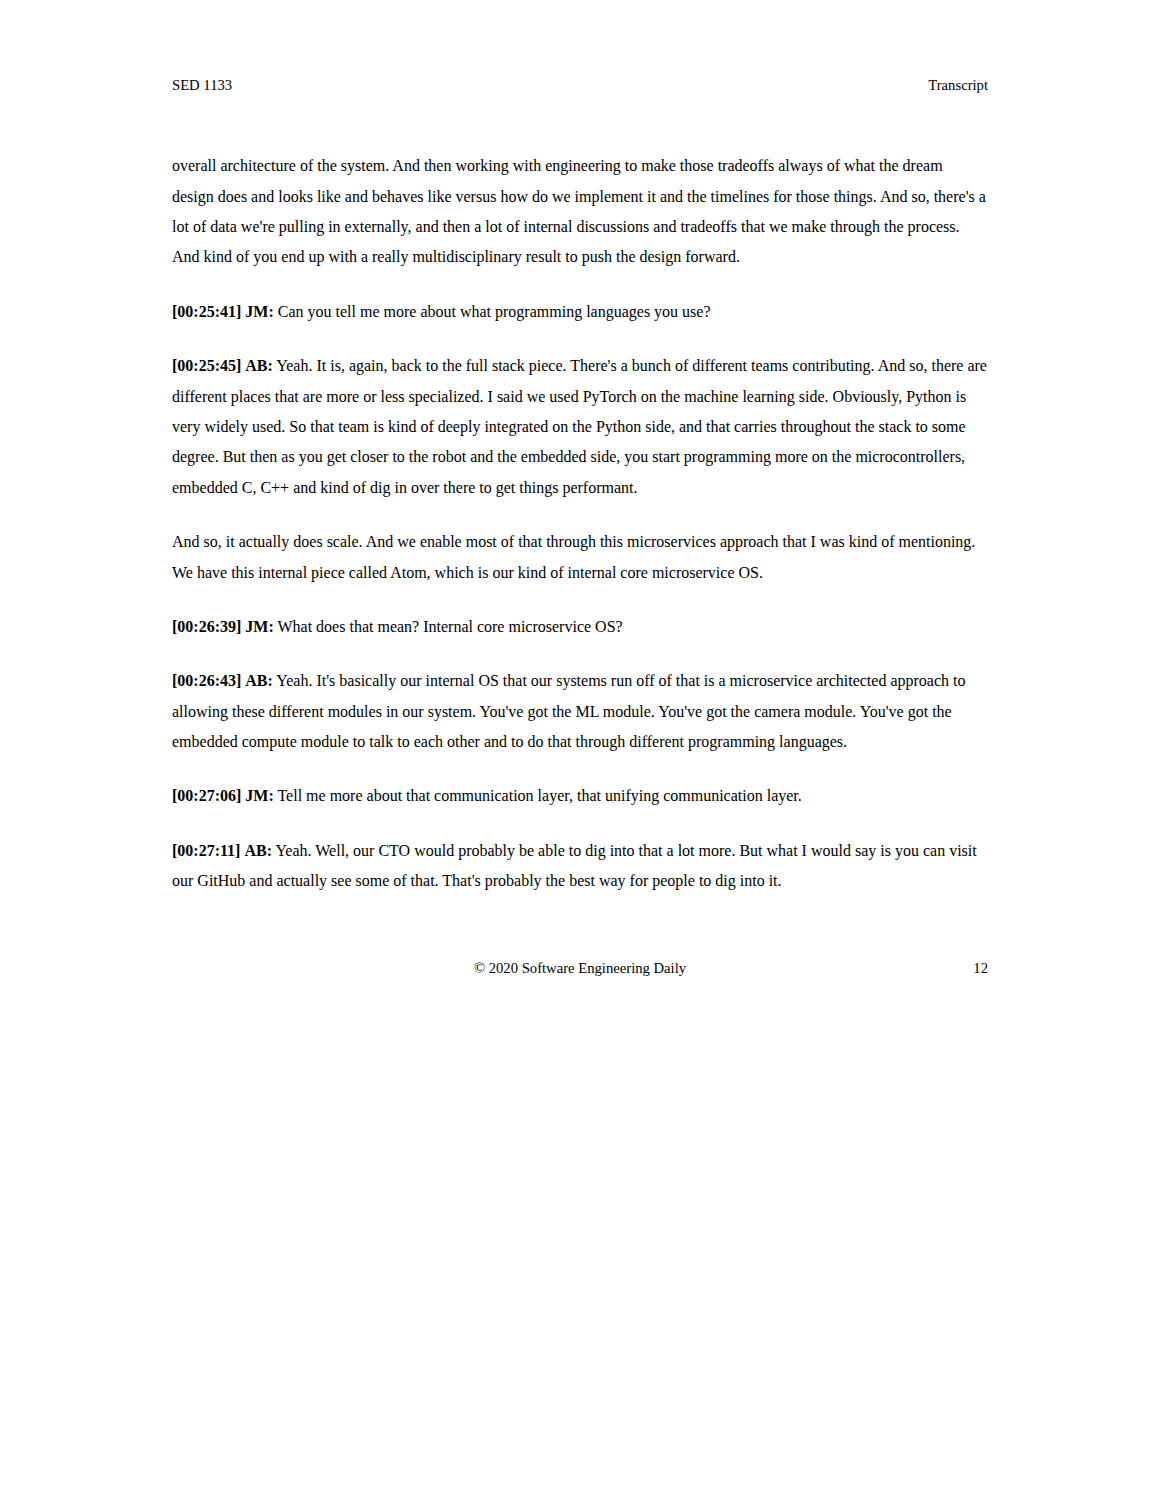SED 1133 Transcript
overall architecture of the system. And then working with engineering to make those tradeoffs always of what the dream design does and looks like and behaves like versus how do we implement it and the timelines for those things. And so, there's a lot of data we're pulling in externally, and then a lot of internal discussions and tradeoffs that we make through the process. And kind of you end up with a really multidisciplinary result to push the design forward.
[00:25:41] JM: Can you tell me more about what programming languages you use?
[00:25:45] AB: Yeah. It is, again, back to the full stack piece. There's a bunch of different teams contributing. And so, there are different places that are more or less specialized. I said we used PyTorch on the machine learning side. Obviously, Python is very widely used. So that team is kind of deeply integrated on the Python side, and that carries throughout the stack to some degree. But then as you get closer to the robot and the embedded side, you start programming more on the microcontrollers, embedded C, C++ and kind of dig in over there to get things performant.
And so, it actually does scale. And we enable most of that through this microservices approach that I was kind of mentioning. We have this internal piece called Atom, which is our kind of internal core microservice OS.
[00:26:39] JM: What does that mean? Internal core microservice OS?
[00:26:43] AB: Yeah. It's basically our internal OS that our systems run off of that is a microservice architected approach to allowing these different modules in our system. You've got the ML module. You've got the camera module. You've got the embedded compute module to talk to each other and to do that through different programming languages.
[00:27:06] JM: Tell me more about that communication layer, that unifying communication layer.
[00:27:11] AB: Yeah. Well, our CTO would probably be able to dig into that a lot more. But what I would say is you can visit our GitHub and actually see some of that. That's probably the best way for people to dig into it.
© 2020 Software Engineering Daily 12